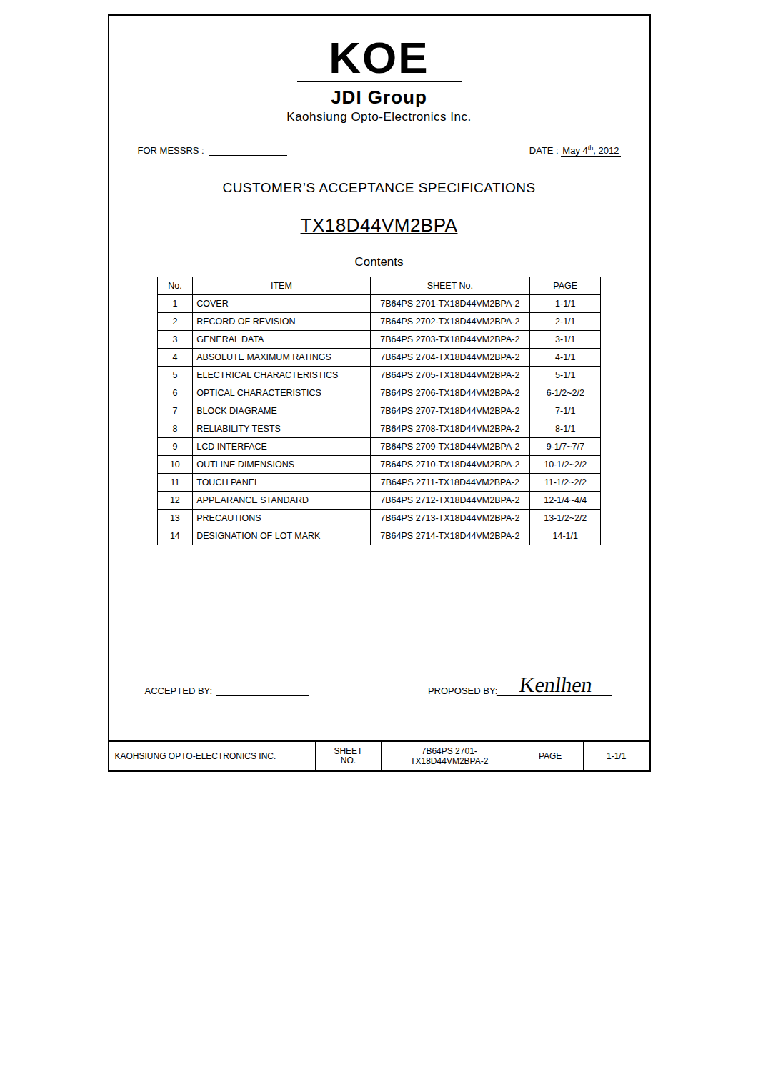KOE
JDI Group
Kaohsiung Opto-Electronics Inc.
FOR MESSRS :
DATE : May 4th, 2012
CUSTOMER’S ACCEPTANCE SPECIFICATIONS
TX18D44VM2BPA
Contents
| No. | ITEM | SHEET No. | PAGE |
| --- | --- | --- | --- |
| 1 | COVER | 7B64PS 2701-TX18D44VM2BPA-2 | 1-1/1 |
| 2 | RECORD OF REVISION | 7B64PS 2702-TX18D44VM2BPA-2 | 2-1/1 |
| 3 | GENERAL DATA | 7B64PS 2703-TX18D44VM2BPA-2 | 3-1/1 |
| 4 | ABSOLUTE MAXIMUM RATINGS | 7B64PS 2704-TX18D44VM2BPA-2 | 4-1/1 |
| 5 | ELECTRICAL CHARACTERISTICS | 7B64PS 2705-TX18D44VM2BPA-2 | 5-1/1 |
| 6 | OPTICAL CHARACTERISTICS | 7B64PS 2706-TX18D44VM2BPA-2 | 6-1/2~2/2 |
| 7 | BLOCK DIAGRAME | 7B64PS 2707-TX18D44VM2BPA-2 | 7-1/1 |
| 8 | RELIABILITY TESTS | 7B64PS 2708-TX18D44VM2BPA-2 | 8-1/1 |
| 9 | LCD INTERFACE | 7B64PS 2709-TX18D44VM2BPA-2 | 9-1/7~7/7 |
| 10 | OUTLINE DIMENSIONS | 7B64PS 2710-TX18D44VM2BPA-2 | 10-1/2~2/2 |
| 11 | TOUCH PANEL | 7B64PS 2711-TX18D44VM2BPA-2 | 11-1/2~2/2 |
| 12 | APPEARANCE STANDARD | 7B64PS 2712-TX18D44VM2BPA-2 | 12-1/4~4/4 |
| 13 | PRECAUTIONS | 7B64PS 2713-TX18D44VM2BPA-2 | 13-1/2~2/2 |
| 14 | DESIGNATION OF LOT MARK | 7B64PS 2714-TX18D44VM2BPA-2 | 14-1/1 |
ACCEPTED BY:
PROPOSED BY: Kenlhen
KAOHSIUNG OPTO-ELECTRONICS INC.
SHEET
NO.
7B64PS 2701-TX18D44VM2BPA-2
PAGE
1-1/1